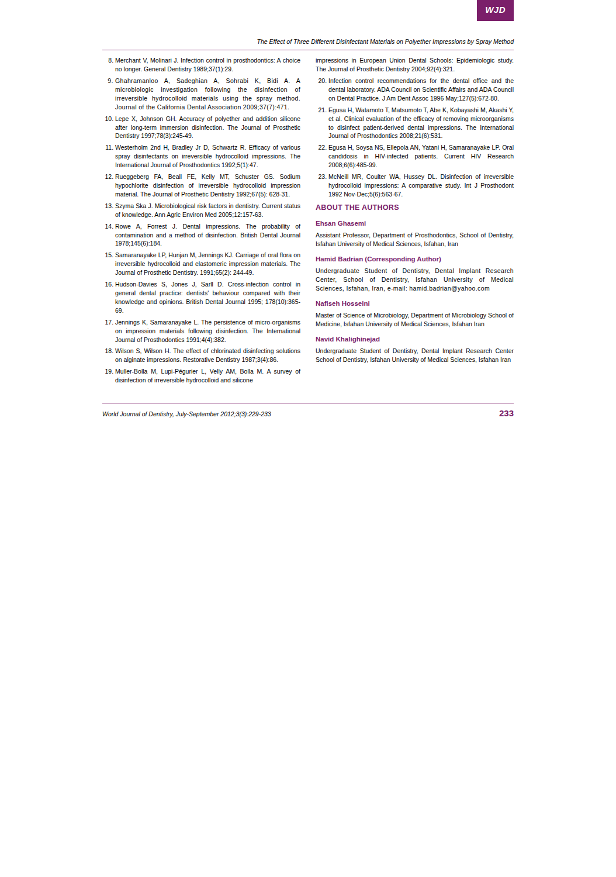WJD
The Effect of Three Different Disinfectant Materials on Polyether Impressions by Spray Method
Merchant V, Molinari J. Infection control in prosthodontics: A choice no longer. General Dentistry 1989;37(1):29.
Ghahramanloo A, Sadeghian A, Sohrabi K, Bidi A. A microbiologic investigation following the disinfection of irreversible hydrocolloid materials using the spray method. Journal of the California Dental Association 2009;37(7):471.
Lepe X, Johnson GH. Accuracy of polyether and addition silicone after long-term immersion disinfection. The Journal of Prosthetic Dentistry 1997;78(3):245-49.
Westerholm 2nd H, Bradley Jr D, Schwartz R. Efficacy of various spray disinfectants on irreversible hydrocolloid impressions. The International Journal of Prosthodontics 1992;5(1):47.
Rueggeberg FA, Beall FE, Kelly MT, Schuster GS. Sodium hypochlorite disinfection of irreversible hydrocolloid impression material. The Journal of Prosthetic Dentistry 1992;67(5): 628-31.
Szyma Ska J. Microbiological risk factors in dentistry. Current status of knowledge. Ann Agric Environ Med 2005;12:157-63.
Rowe A, Forrest J. Dental impressions. The probability of contamination and a method of disinfection. British Dental Journal 1978;145(6):184.
Samaranayake LP, Hunjan M, Jennings KJ. Carriage of oral flora on irreversible hydrocolloid and elastomeric impression materials. The Journal of Prosthetic Dentistry. 1991;65(2): 244-49.
Hudson-Davies S, Jones J, Sarll D. Cross-infection control in general dental practice: dentists' behaviour compared with their knowledge and opinions. British Dental Journal 1995; 178(10):365-69.
Jennings K, Samaranayake L. The persistence of micro-organisms on impression materials following disinfection. The International Journal of Prosthodontics 1991;4(4):382.
Wilson S, Wilson H. The effect of chlorinated disinfecting solutions on alginate impressions. Restorative Dentistry 1987;3(4):86.
Muller-Bolla M, Lupi-Pégurier L, Velly AM, Bolla M. A survey of disinfection of irreversible hydrocolloid and silicone
impressions in European Union Dental Schools: Epidemiologic study. The Journal of Prosthetic Dentistry 2004;92(4):321.
Infection control recommendations for the dental office and the dental laboratory. ADA Council on Scientific Affairs and ADA Council on Dental Practice. J Am Dent Assoc 1996 May;127(5):672-80.
Egusa H, Watamoto T, Matsumoto T, Abe K, Kobayashi M, Akashi Y, et al. Clinical evaluation of the efficacy of removing microorganisms to disinfect patient-derived dental impressions. The International Journal of Prosthodontics 2008;21(6):531.
Egusa H, Soysa NS, Ellepola AN, Yatani H, Samaranayake LP. Oral candidosis in HIV-infected patients. Current HIV Research 2008;6(6):485-99.
McNeill MR, Coulter WA, Hussey DL. Disinfection of irreversible hydrocolloid impressions: A comparative study. Int J Prosthodont 1992 Nov-Dec;5(6):563-67.
ABOUT THE AUTHORS
Ehsan Ghasemi
Assistant Professor, Department of Prosthodontics, School of Dentistry, Isfahan University of Medical Sciences, Isfahan, Iran
Hamid Badrian (Corresponding Author)
Undergraduate Student of Dentistry, Dental Implant Research Center, School of Dentistry, Isfahan University of Medical Sciences, Isfahan, Iran, e-mail: hamid.badrian@yahoo.com
Nafiseh Hosseini
Master of Science of Microbiology, Department of Microbiology School of Medicine, Isfahan University of Medical Sciences, Isfahan Iran
Navid Khalighinejad
Undergraduate Student of Dentistry, Dental Implant Research Center School of Dentistry, Isfahan University of Medical Sciences, Isfahan Iran
World Journal of Dentistry, July-September 2012;3(3):229-233 233